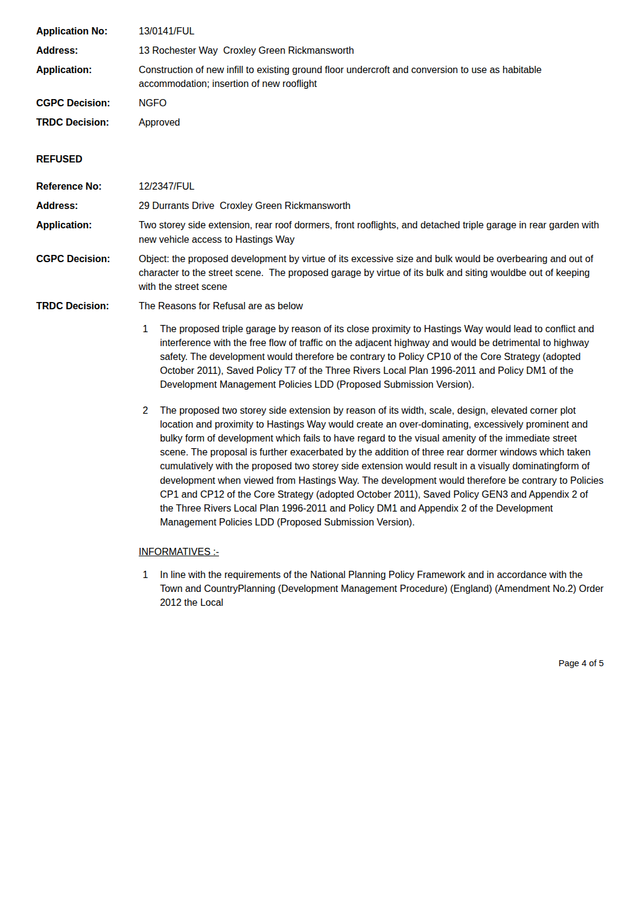| Application No: | 13/0141/FUL |
| Address: | 13 Rochester Way Croxley Green Rickmansworth |
| Application: | Construction of new infill to existing ground floor undercroft and conversion to use as habitable accommodation; insertion of new rooflight |
| CGPC Decision: | NGFO |
| TRDC Decision: | Approved |
REFUSED
| Reference No: | 12/2347/FUL |
| Address: | 29 Durrants Drive Croxley Green Rickmansworth |
| Application: | Two storey side extension, rear roof dormers, front rooflights, and detached triple garage in rear garden with new vehicle access to Hastings Way |
| CGPC Decision: | Object: the proposed development by virtue of its excessive size and bulk would be overbearing and out of character to the street scene. The proposed garage by virtue of its bulk and siting wouldbe out of keeping with the street scene |
| TRDC Decision: | The Reasons for Refusal are as below 1 The proposed triple garage by reason of its close proximity to Hastings Way would lead to conflict and interference with the free flow of traffic on the adjacent highway and would be detrimental to highway safety. The development would therefore be contrary to Policy CP10 of the Core Strategy (adopted October 2011), Saved Policy T7 of the Three Rivers Local Plan 1996-2011 and Policy DM1 of the Development Management Policies LDD (Proposed Submission Version). 2 The proposed two storey side extension by reason of its width, scale, design, elevated corner plot location and proximity to Hastings Way would create an over-dominating, excessively prominent and bulky form of development which fails to have regard to the visual amenity of the immediate street scene. The proposal is further exacerbated by the addition of three rear dormer windows which taken cumulatively with the proposed two storey side extension would result in a visually dominatingform of development when viewed from Hastings Way. The development would therefore be contrary to Policies CP1 and CP12 of the Core Strategy (adopted October 2011), Saved Policy GEN3 and Appendix 2 of the Three Rivers Local Plan 1996-2011 and Policy DM1 and Appendix 2 of the Development Management Policies LDD (Proposed Submission Version). INFORMATIVES :- 1 In line with the requirements of the National Planning Policy Framework and in accordance with the Town and CountryPlanning (Development Management Procedure) (England) (Amendment No.2) Order 2012 the Local |
Page 4 of 5